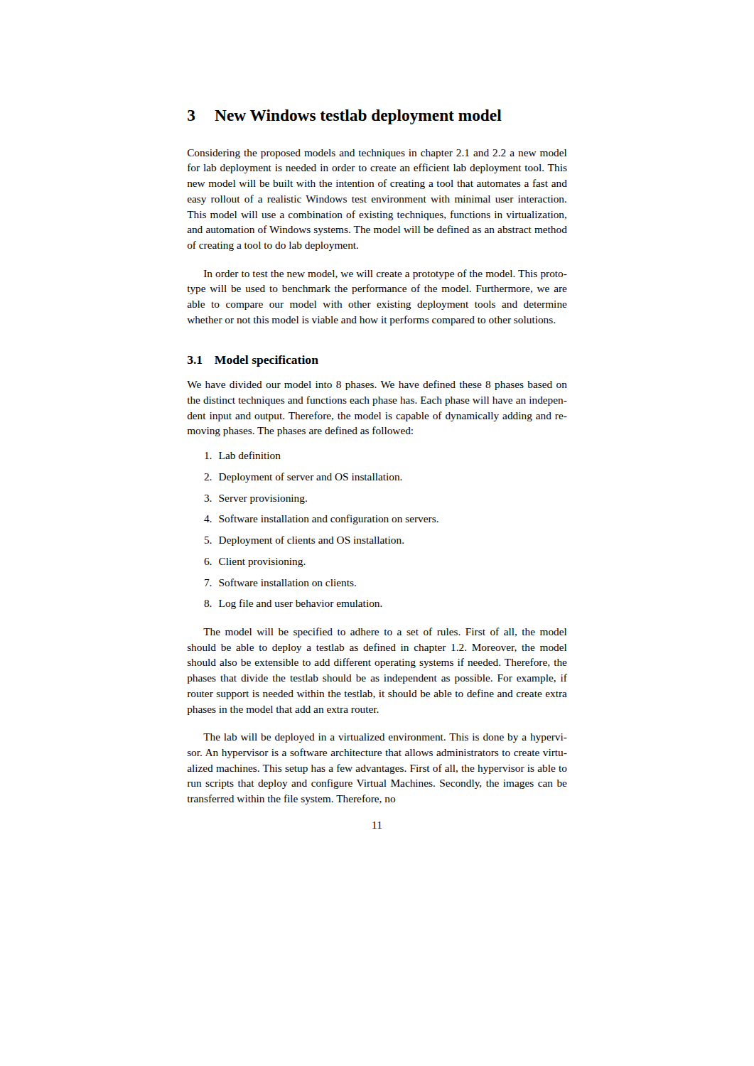3 New Windows testlab deployment model
Considering the proposed models and techniques in chapter 2.1 and 2.2 a new model for lab deployment is needed in order to create an efficient lab deployment tool. This new model will be built with the intention of creating a tool that automates a fast and easy rollout of a realistic Windows test environment with minimal user interaction. This model will use a combination of existing techniques, functions in virtualization, and automation of Windows systems. The model will be defined as an abstract method of creating a tool to do lab deployment.
In order to test the new model, we will create a prototype of the model. This prototype will be used to benchmark the performance of the model. Furthermore, we are able to compare our model with other existing deployment tools and determine whether or not this model is viable and how it performs compared to other solutions.
3.1 Model specification
We have divided our model into 8 phases. We have defined these 8 phases based on the distinct techniques and functions each phase has. Each phase will have an independent input and output. Therefore, the model is capable of dynamically adding and removing phases. The phases are defined as followed:
Lab definition
Deployment of server and OS installation.
Server provisioning.
Software installation and configuration on servers.
Deployment of clients and OS installation.
Client provisioning.
Software installation on clients.
Log file and user behavior emulation.
The model will be specified to adhere to a set of rules. First of all, the model should be able to deploy a testlab as defined in chapter 1.2. Moreover, the model should also be extensible to add different operating systems if needed. Therefore, the phases that divide the testlab should be as independent as possible. For example, if router support is needed within the testlab, it should be able to define and create extra phases in the model that add an extra router.
The lab will be deployed in a virtualized environment. This is done by a hypervisor. An hypervisor is a software architecture that allows administrators to create virtualized machines. This setup has a few advantages. First of all, the hypervisor is able to run scripts that deploy and configure Virtual Machines. Secondly, the images can be transferred within the file system. Therefore, no
11